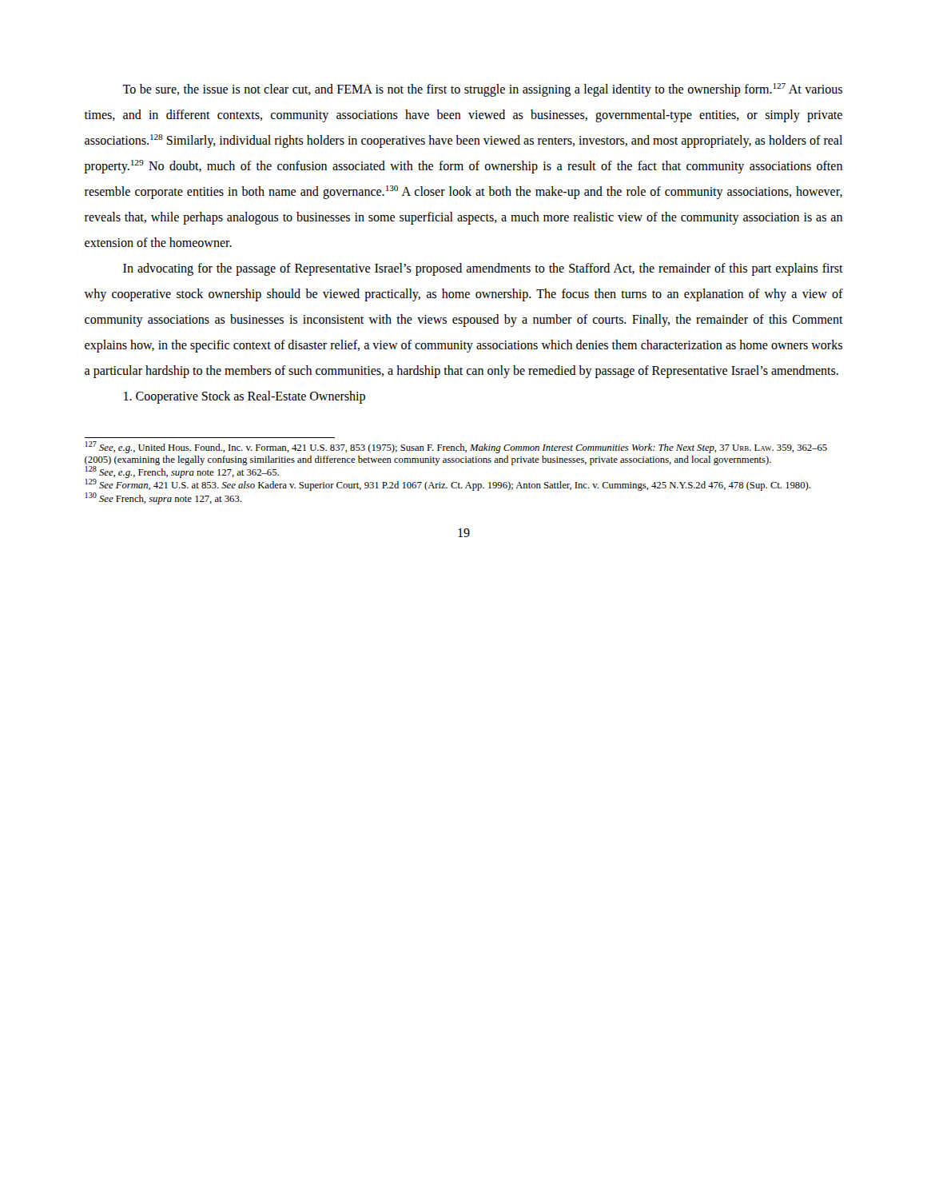To be sure, the issue is not clear cut, and FEMA is not the first to struggle in assigning a legal identity to the ownership form.127 At various times, and in different contexts, community associations have been viewed as businesses, governmental-type entities, or simply private associations.128 Similarly, individual rights holders in cooperatives have been viewed as renters, investors, and most appropriately, as holders of real property.129 No doubt, much of the confusion associated with the form of ownership is a result of the fact that community associations often resemble corporate entities in both name and governance.130 A closer look at both the make-up and the role of community associations, however, reveals that, while perhaps analogous to businesses in some superficial aspects, a much more realistic view of the community association is as an extension of the homeowner.
In advocating for the passage of Representative Israel’s proposed amendments to the Stafford Act, the remainder of this part explains first why cooperative stock ownership should be viewed practically, as home ownership. The focus then turns to an explanation of why a view of community associations as businesses is inconsistent with the views espoused by a number of courts. Finally, the remainder of this Comment explains how, in the specific context of disaster relief, a view of community associations which denies them characterization as home owners works a particular hardship to the members of such communities, a hardship that can only be remedied by passage of Representative Israel’s amendments.
1. Cooperative Stock as Real-Estate Ownership
127 See, e.g., United Hous. Found., Inc. v. Forman, 421 U.S. 837, 853 (1975); Susan F. French, Making Common Interest Communities Work: The Next Step, 37 Urb. Law. 359, 362–65 (2005) (examining the legally confusing similarities and difference between community associations and private businesses, private associations, and local governments).
128 See, e.g., French, supra note 127, at 362–65.
129 See Forman, 421 U.S. at 853. See also Kadera v. Superior Court, 931 P.2d 1067 (Ariz. Ct. App. 1996); Anton Sattler, Inc. v. Cummings, 425 N.Y.S.2d 476, 478 (Sup. Ct. 1980).
130 See French, supra note 127, at 363.
19